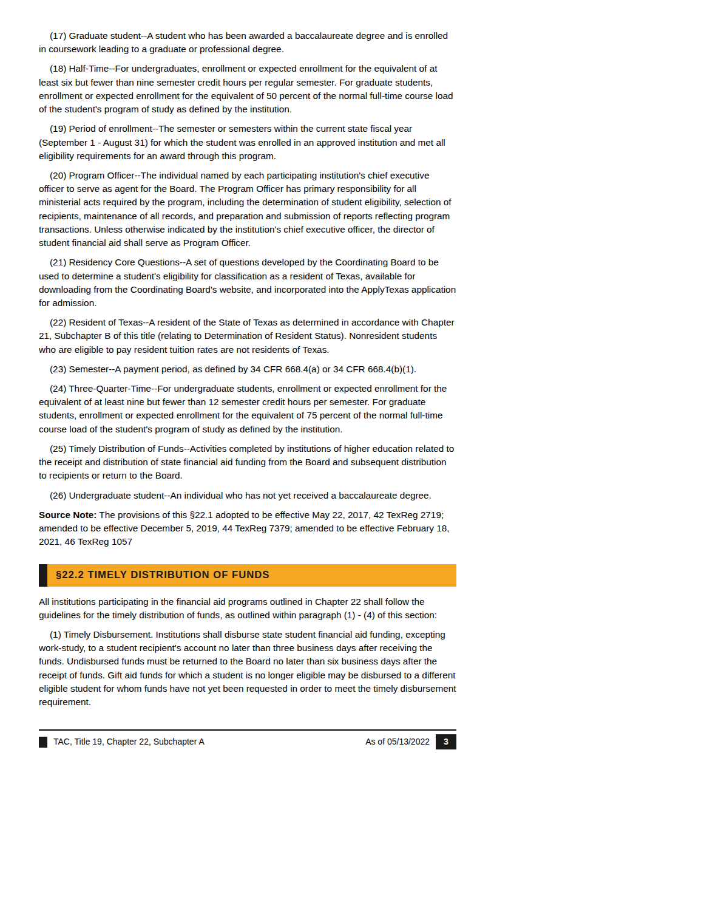(17) Graduate student--A student who has been awarded a baccalaureate degree and is enrolled in coursework leading to a graduate or professional degree.
(18) Half-Time--For undergraduates, enrollment or expected enrollment for the equivalent of at least six but fewer than nine semester credit hours per regular semester. For graduate students, enrollment or expected enrollment for the equivalent of 50 percent of the normal full-time course load of the student's program of study as defined by the institution.
(19) Period of enrollment--The semester or semesters within the current state fiscal year (September 1 - August 31) for which the student was enrolled in an approved institution and met all eligibility requirements for an award through this program.
(20) Program Officer--The individual named by each participating institution's chief executive officer to serve as agent for the Board. The Program Officer has primary responsibility for all ministerial acts required by the program, including the determination of student eligibility, selection of recipients, maintenance of all records, and preparation and submission of reports reflecting program transactions. Unless otherwise indicated by the institution's chief executive officer, the director of student financial aid shall serve as Program Officer.
(21) Residency Core Questions--A set of questions developed by the Coordinating Board to be used to determine a student's eligibility for classification as a resident of Texas, available for downloading from the Coordinating Board's website, and incorporated into the ApplyTexas application for admission.
(22) Resident of Texas--A resident of the State of Texas as determined in accordance with Chapter 21, Subchapter B of this title (relating to Determination of Resident Status). Nonresident students who are eligible to pay resident tuition rates are not residents of Texas.
(23) Semester--A payment period, as defined by 34 CFR 668.4(a) or 34 CFR 668.4(b)(1).
(24) Three-Quarter-Time--For undergraduate students, enrollment or expected enrollment for the equivalent of at least nine but fewer than 12 semester credit hours per semester. For graduate students, enrollment or expected enrollment for the equivalent of 75 percent of the normal full-time course load of the student's program of study as defined by the institution.
(25) Timely Distribution of Funds--Activities completed by institutions of higher education related to the receipt and distribution of state financial aid funding from the Board and subsequent distribution to recipients or return to the Board.
(26) Undergraduate student--An individual who has not yet received a baccalaureate degree.
Source Note: The provisions of this §22.1 adopted to be effective May 22, 2017, 42 TexReg 2719; amended to be effective December 5, 2019, 44 TexReg 7379; amended to be effective February 18, 2021, 46 TexReg 1057
§22.2 Timely Distribution of Funds
All institutions participating in the financial aid programs outlined in Chapter 22 shall follow the guidelines for the timely distribution of funds, as outlined within paragraph (1) - (4) of this section:
(1) Timely Disbursement. Institutions shall disburse state student financial aid funding, excepting work-study, to a student recipient's account no later than three business days after receiving the funds. Undisbursed funds must be returned to the Board no later than six business days after the receipt of funds. Gift aid funds for which a student is no longer eligible may be disbursed to a different eligible student for whom funds have not yet been requested in order to meet the timely disbursement requirement.
TAC, Title 19, Chapter 22, Subchapter A As of 05/13/2022 3